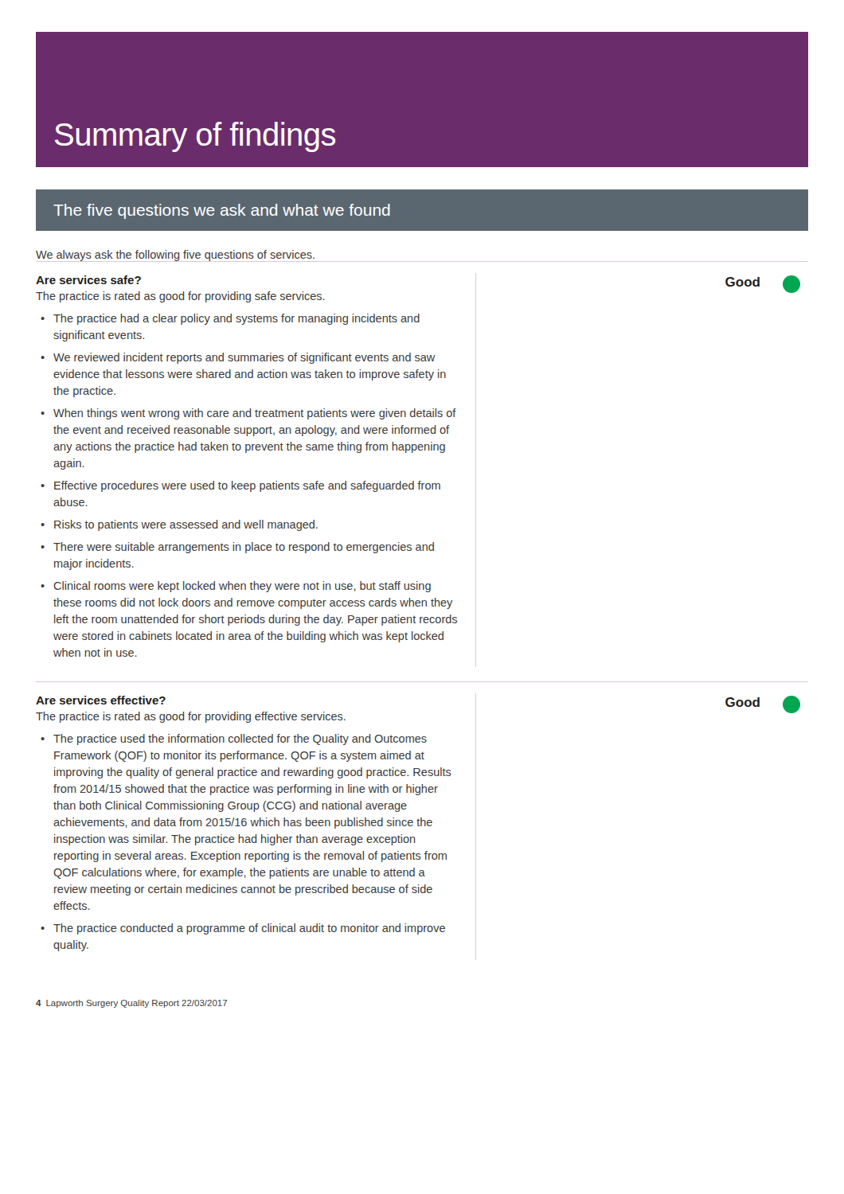Summary of findings
The five questions we ask and what we found
We always ask the following five questions of services.
Are services safe?
The practice is rated as good for providing safe services.
The practice had a clear policy and systems for managing incidents and significant events.
We reviewed incident reports and summaries of significant events and saw evidence that lessons were shared and action was taken to improve safety in the practice.
When things went wrong with care and treatment patients were given details of the event and received reasonable support, an apology, and were informed of any actions the practice had taken to prevent the same thing from happening again.
Effective procedures were used to keep patients safe and safeguarded from abuse.
Risks to patients were assessed and well managed.
There were suitable arrangements in place to respond to emergencies and major incidents.
Clinical rooms were kept locked when they were not in use, but staff using these rooms did not lock doors and remove computer access cards when they left the room unattended for short periods during the day. Paper patient records were stored in cabinets located in area of the building which was kept locked when not in use.
Good
Are services effective?
The practice is rated as good for providing effective services.
The practice used the information collected for the Quality and Outcomes Framework (QOF) to monitor its performance. QOF is a system aimed at improving the quality of general practice and rewarding good practice. Results from 2014/15 showed that the practice was performing in line with or higher than both Clinical Commissioning Group (CCG) and national average achievements, and data from 2015/16 which has been published since the inspection was similar. The practice had higher than average exception reporting in several areas. Exception reporting is the removal of patients from QOF calculations where, for example, the patients are unable to attend a review meeting or certain medicines cannot be prescribed because of side effects.
The practice conducted a programme of clinical audit to monitor and improve quality.
Good
4 Lapworth Surgery Quality Report 22/03/2017